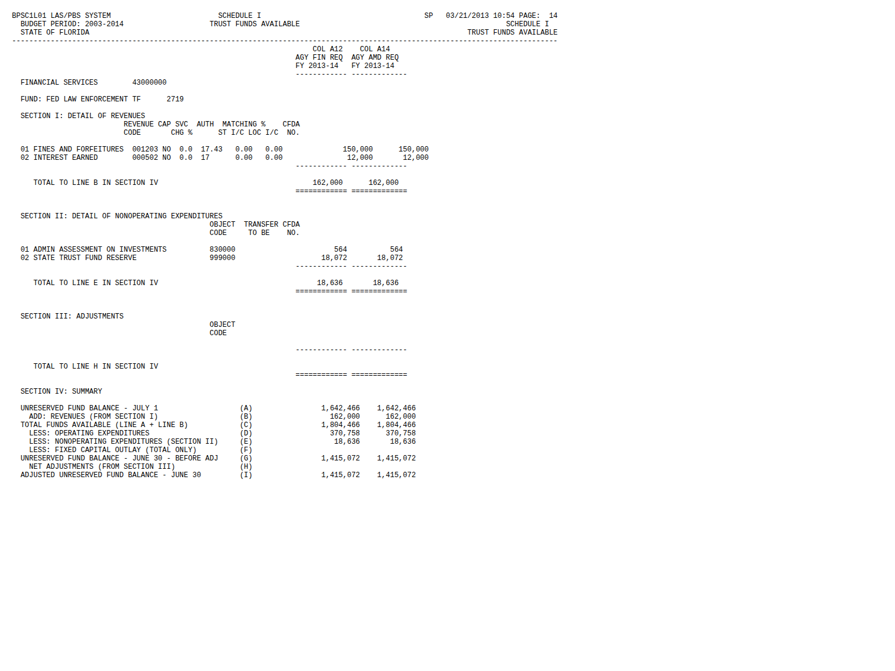BPSC1L01 LAS/PBS SYSTEM SCHEDULE I SP 03/21/2013 10:54 PAGE: 14 BUDGET PERIOD: 2003-2014 TRUST FUNDS AVAILABLE SCHEDULE I STATE OF FLORIDA TRUST FUNDS AVAILABLE ------------------------------------------------------------------------------------------------------------------------------- COL A12 COL A14 AGY FIN REQ AGY AMD REQ FY 2013-14 FY 2013-14 ------------ ------------- FINANCIAL SERVICES 43000000 FUND: FED LAW ENFORCEMENT TF 2719 SECTION I: DETAIL OF REVENUES REVENUE CAP SVC AUTH MATCHING % CFDA CODE CHG % ST I/C LOC I/C NO. 01 FINES AND FORFEITURES 001203 NO 0.0 17.43 0.00 0.00 150,000 150,000 02 INTEREST EARNED 000502 NO 0.0 17 0.00 0.00 12,000 12,000 ------------ ------------- TOTAL TO LINE B IN SECTION IV 162,000 162,000 ============ ============= SECTION II: DETAIL OF NONOPERATING EXPENDITURES OBJECT TRANSFER CFDA CODE TO BE NO. 01 ADMIN ASSESSMENT ON INVESTMENTS 830000 564 564 02 STATE TRUST FUND RESERVE 999000 18,072 18,072 ------------ ------------- TOTAL TO LINE E IN SECTION IV 18,636 18,636 ============ ============= SECTION III: ADJUSTMENTS OBJECT CODE ------------ ------------- TOTAL TO LINE H IN SECTION IV ============ ============= SECTION IV: SUMMARY UNRESERVED FUND BALANCE - JULY 1 (A) 1,642,466 1,642,466 ADD: REVENUES (FROM SECTION I) (B) 162,000 162,000 TOTAL FUNDS AVAILABLE (LINE A + LINE B) (C) 1,804,466 1,804,466 LESS: OPERATING EXPENDITURES (D) 370,758 370,758 LESS: NONOPERATING EXPENDITURES (SECTION II) (E) 18,636 18,636 LESS: FIXED CAPITAL OUTLAY (TOTAL ONLY) (F) UNRESERVED FUND BALANCE - JUNE 30 - BEFORE ADJ (G) 1,415,072 1,415,072 NET ADJUSTMENTS (FROM SECTION III) (H) ADJUSTED UNRESERVED FUND BALANCE - JUNE 30 (I) 1,415,072 1,415,072